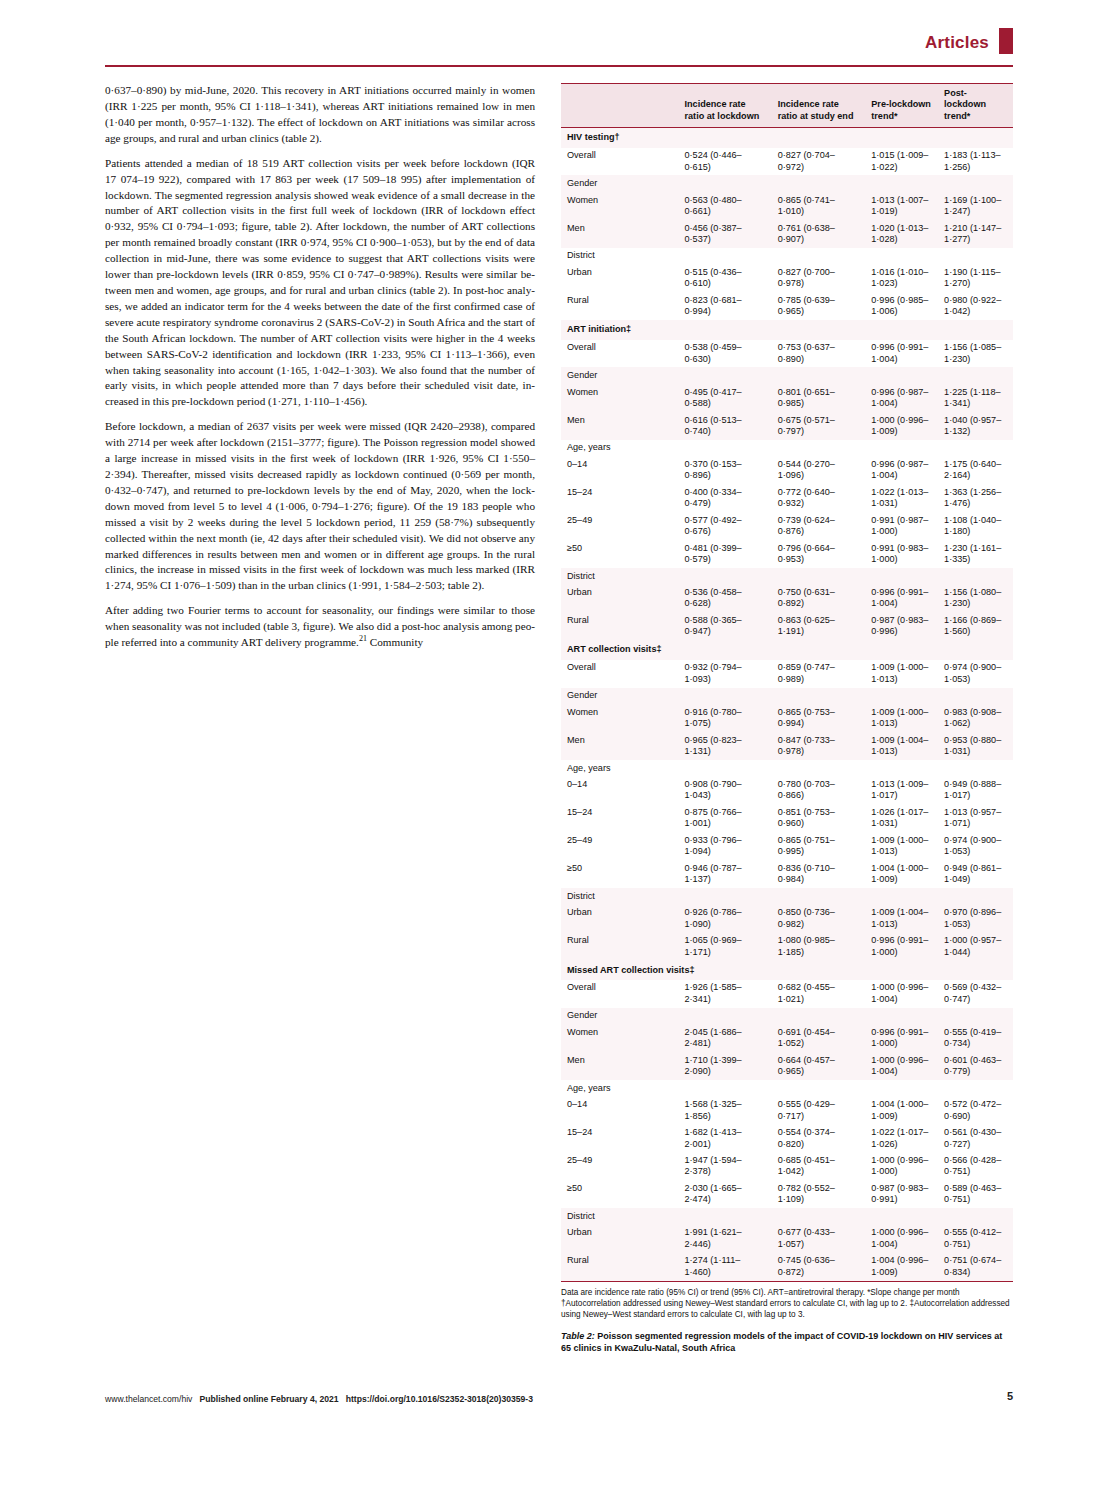Articles
0·637–0·890) by mid-June, 2020. This recovery in ART initiations occurred mainly in women (IRR 1·225 per month, 95% CI 1·118–1·341), whereas ART initiations remained low in men (1·040 per month, 0·957–1·132). The effect of lockdown on ART initiations was similar across age groups, and rural and urban clinics (table 2).
Patients attended a median of 18 519 ART collection visits per week before lockdown (IQR 17 074–19 922), compared with 17 863 per week (17 509–18 995) after implementation of lockdown. The segmented regression analysis showed weak evidence of a small decrease in the number of ART collection visits in the first full week of lockdown (IRR of lockdown effect 0·932, 95% CI 0·794–1·093; figure, table 2). After lockdown, the number of ART collections per month remained broadly constant (IRR 0·974, 95% CI 0·900–1·053), but by the end of data collection in mid-June, there was some evidence to suggest that ART collections visits were lower than pre-lockdown levels (IRR 0·859, 95% CI 0·747–0·989%). Results were similar between men and women, age groups, and for rural and urban clinics (table 2). In post-hoc analyses, we added an indicator term for the 4 weeks between the date of the first confirmed case of severe acute respiratory syndrome coronavirus 2 (SARS-CoV-2) in South Africa and the start of the South African lockdown. The number of ART collection visits were higher in the 4 weeks between SARS-CoV-2 identification and lockdown (IRR 1·233, 95% CI 1·113–1·366), even when taking seasonality into account (1·165, 1·042–1·303). We also found that the number of early visits, in which people attended more than 7 days before their scheduled visit date, increased in this pre-lockdown period (1·271, 1·110–1·456).
Before lockdown, a median of 2637 visits per week were missed (IQR 2420–2938), compared with 2714 per week after lockdown (2151–3777; figure). The Poisson regression model showed a large increase in missed visits in the first week of lockdown (IRR 1·926, 95% CI 1·550–2·394). Thereafter, missed visits decreased rapidly as lockdown continued (0·569 per month, 0·432–0·747), and returned to pre-lockdown levels by the end of May, 2020, when the lockdown moved from level 5 to level 4 (1·006, 0·794–1·276; figure). Of the 19 183 people who missed a visit by 2 weeks during the level 5 lockdown period, 11 259 (58·7%) subsequently collected within the next month (ie, 42 days after their scheduled visit). We did not observe any marked differences in results between men and women or in different age groups. In the rural clinics, the increase in missed visits in the first week of lockdown was much less marked (IRR 1·274, 95% CI 1·076–1·509) than in the urban clinics (1·991, 1·584–2·503; table 2).
After adding two Fourier terms to account for seasonality, our findings were similar to those when seasonality was not included (table 3, figure). We also did a post-hoc analysis among people referred into a community ART delivery programme.21 Community
| | Incidence rate ratio at lockdown | Incidence rate ratio at study end | Pre-lockdown trend* | Post-lockdown trend* |
| --- | --- | --- | --- | --- |
| HIV testing† |
| Overall | 0·524 (0·446–0·615) | 0·827 (0·704–0·972) | 1·015 (1·009–1·022) | 1·183 (1·113–1·256) |
| Gender | | | | |
| Women | 0·563 (0·480–0·661) | 0·865 (0·741–1·010) | 1·013 (1·007–1·019) | 1·169 (1·100–1·247) |
| Men | 0·456 (0·387–0·537) | 0·761 (0·638–0·907) | 1·020 (1·013–1·028) | 1·210 (1·147–1·277) |
| District | | | | |
| Urban | 0·515 (0·436–0·610) | 0·827 (0·700–0·978) | 1·016 (1·010–1·023) | 1·190 (1·115–1·270) |
| Rural | 0·823 (0·681–0·994) | 0·785 (0·639–0·965) | 0·996 (0·985–1·006) | 0·980 (0·922–1·042) |
| ART initiation‡ |
| Overall | 0·538 (0·459–0·630) | 0·753 (0·637–0·890) | 0·996 (0·991–1·004) | 1·156 (1·085–1·230) |
| Gender | | | | |
| Women | 0·495 (0·417–0·588) | 0·801 (0·651–0·985) | 0·996 (0·987–1·004) | 1·225 (1·118–1·341) |
| Men | 0·616 (0·513–0·740) | 0·675 (0·571–0·797) | 1·000 (0·996–1·009) | 1·040 (0·957–1·132) |
| Age, years | | | | |
| 0–14 | 0·370 (0·153–0·896) | 0·544 (0·270–1·096) | 0·996 (0·987–1·004) | 1·175 (0·640–2·164) |
| 15–24 | 0·400 (0·334–0·479) | 0·772 (0·640–0·932) | 1·022 (1·013–1·031) | 1·363 (1·256–1·476) |
| 25–49 | 0·577 (0·492–0·676) | 0·739 (0·624–0·876) | 0·991 (0·987–1·000) | 1·108 (1·040–1·180) |
| ≥50 | 0·481 (0·399–0·579) | 0·796 (0·664–0·953) | 0·991 (0·983–1·000) | 1·230 (1·161–1·335) |
| District | | | | |
| Urban | 0·536 (0·458–0·628) | 0·750 (0·631–0·892) | 0·996 (0·991–1·004) | 1·156 (1·080–1·230) |
| Rural | 0·588 (0·365–0·947) | 0·863 (0·625–1·191) | 0·987 (0·983–0·996) | 1·166 (0·869–1·560) |
| ART collection visits‡ |
| Overall | 0·932 (0·794–1·093) | 0·859 (0·747–0·989) | 1·009 (1·000–1·013) | 0·974 (0·900–1·053) |
| Gender | | | | |
| Women | 0·916 (0·780–1·075) | 0·865 (0·753–0·994) | 1·009 (1·000–1·013) | 0·983 (0·908–1·062) |
| Men | 0·965 (0·823–1·131) | 0·847 (0·733–0·978) | 1·009 (1·004–1·013) | 0·953 (0·880–1·031) |
| Age, years | | | | |
| 0–14 | 0·908 (0·790–1·043) | 0·780 (0·703–0·866) | 1·013 (1·009–1·017) | 0·949 (0·888–1·017) |
| 15–24 | 0·875 (0·766–1·001) | 0·851 (0·753–0·960) | 1·026 (1·017–1·031) | 1·013 (0·957–1·071) |
| 25–49 | 0·933 (0·796–1·094) | 0·865 (0·751–0·995) | 1·009 (1·000–1·013) | 0·974 (0·900–1·053) |
| ≥50 | 0·946 (0·787–1·137) | 0·836 (0·710–0·984) | 1·004 (1·000–1·009) | 0·949 (0·861–1·049) |
| District | | | | |
| Urban | 0·926 (0·786–1·090) | 0·850 (0·736–0·982) | 1·009 (1·004–1·013) | 0·970 (0·896–1·053) |
| Rural | 1·065 (0·969–1·171) | 1·080 (0·985–1·185) | 0·996 (0·991–1·000) | 1·000 (0·957–1·044) |
| Missed ART collection visits‡ |
| Overall | 1·926 (1·585–2·341) | 0·682 (0·455–1·021) | 1·000 (0·996–1·004) | 0·569 (0·432–0·747) |
| Gender | | | | |
| Women | 2·045 (1·686–2·481) | 0·691 (0·454–1·052) | 0·996 (0·991–1·000) | 0·555 (0·419–0·734) |
| Men | 1·710 (1·399–2·090) | 0·664 (0·457–0·965) | 1·000 (0·996–1·004) | 0·601 (0·463–0·779) |
| Age, years | | | | |
| 0–14 | 1·568 (1·325–1·856) | 0·555 (0·429–0·717) | 1·004 (1·000–1·009) | 0·572 (0·472–0·690) |
| 15–24 | 1·682 (1·413–2·001) | 0·554 (0·374–0·820) | 1·022 (1·017–1·026) | 0·561 (0·430–0·727) |
| 25–49 | 1·947 (1·594–2·378) | 0·685 (0·451–1·042) | 1·000 (0·996–1·000) | 0·566 (0·428–0·751) |
| ≥50 | 2·030 (1·665–2·474) | 0·782 (0·552–1·109) | 0·987 (0·983–0·991) | 0·589 (0·463–0·751) |
| District | | | | |
| Urban | 1·991 (1·621–2·446) | 0·677 (0·433–1·057) | 1·000 (0·996–1·004) | 0·555 (0·412–0·751) |
| Rural | 1·274 (1·111–1·460) | 0·745 (0·636–0·872) | 1·004 (0·996–1·009) | 0·751 (0·674–0·834) |
Data are incidence rate ratio (95% CI) or trend (95% CI). ART=antiretroviral therapy. *Slope change per month †Autocorrelation addressed using Newey–West standard errors to calculate CI, with lag up to 2. ‡Autocorrelation addressed using Newey–West standard errors to calculate CI, with lag up to 3.
Table 2: Poisson segmented regression models of the impact of COVID-19 lockdown on HIV services at 65 clinics in KwaZulu-Natal, South Africa
www.thelancet.com/hiv Published online February 4, 2021 https://doi.org/10.1016/S2352-3018(20)30359-3
5